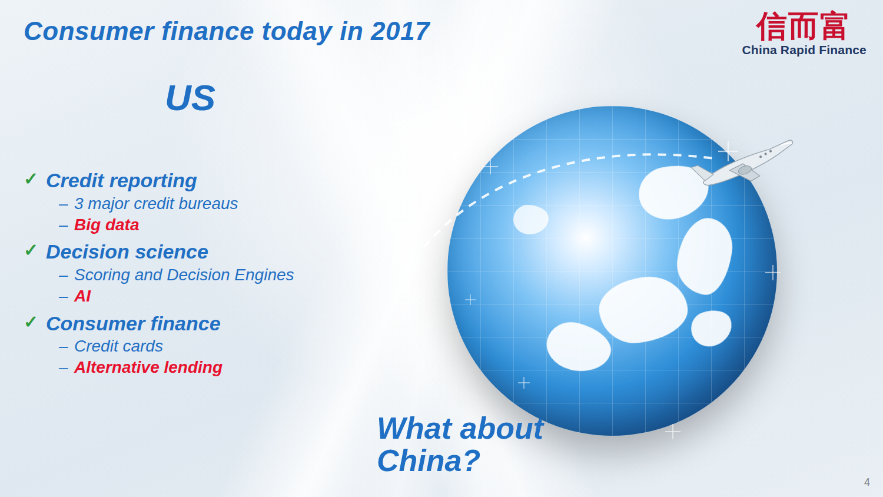信而富
China Rapid Finance
Consumer finance today in 2017
US
Credit reporting
3 major credit bureaus
Big data
Decision science
Scoring and Decision Engines
AI
Consumer finance
Credit cards
Alternative lending
What about
China?
4